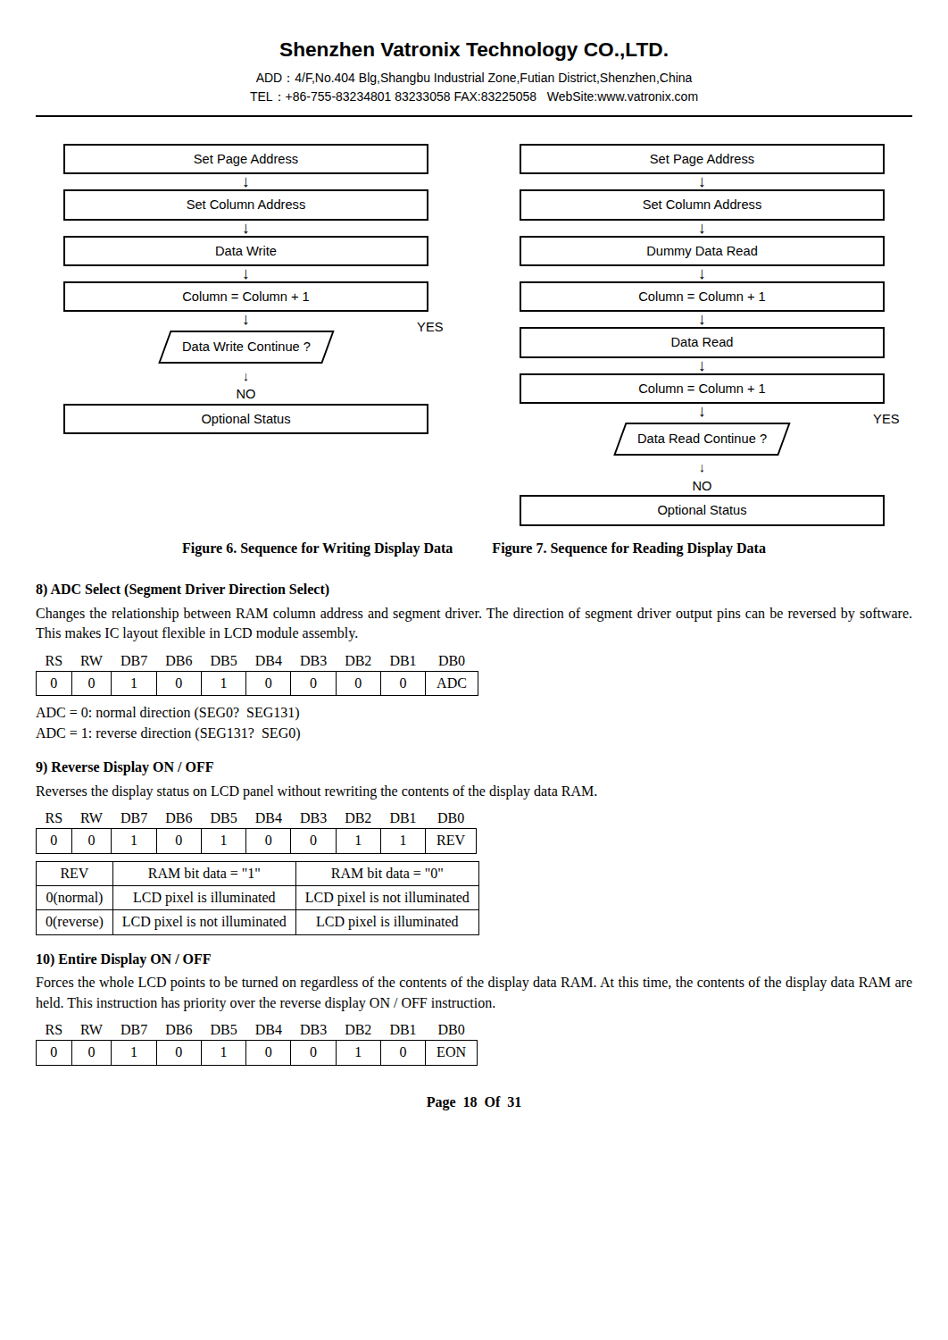Shenzhen Vatronix Technology CO.,LTD.
ADD：4/F,No.404 Blg,Shangbu Industrial Zone,Futian District,Shenzhen,China
TEL：+86-755-83234801 83233058 FAX:83225058 WebSite:www.vatronix.com
Set Page Address
↓
Set Column Address
↓
Data Write
↓
Column = Column + 1
↓
YES
Data Write Continue ?
↓
NO
Optional Status
Set Page Address
↓
Set Column Address
↓
Dummy Data Read
↓
Column = Column + 1
↓
Data Read
↓
Column = Column + 1
↓
YES
Data Read Continue ?
↓
NO
Optional Status
Figure 6. Sequence for Writing Display Data Figure 7. Sequence for Reading Display Data
8) ADC Select (Segment Driver Direction Select)
Changes the relationship between RAM column address and segment driver. The direction of segment driver output pins can be reversed by software. This makes IC layout flexible in LCD module assembly.
| RS | RW | DB7 | DB6 | DB5 | DB4 | DB3 | DB2 | DB1 | DB0 |
| --- | --- | --- | --- | --- | --- | --- | --- | --- | --- |
| 0 | 0 | 1 | 0 | 1 | 0 | 0 | 0 | 0 | ADC |
ADC = 0: normal direction (SEG0? SEG131)
ADC = 1: reverse direction (SEG131? SEG0)
9) Reverse Display ON / OFF
Reverses the display status on LCD panel without rewriting the contents of the display data RAM.
| RS | RW | DB7 | DB6 | DB5 | DB4 | DB3 | DB2 | DB1 | DB0 |
| --- | --- | --- | --- | --- | --- | --- | --- | --- | --- |
| 0 | 0 | 1 | 0 | 1 | 0 | 0 | 1 | 1 | REV |
| REV | RAM bit data = "1" | RAM bit data = "0" |
| --- | --- | --- |
| 0(normal) | LCD pixel is illuminated | LCD pixel is not illuminated |
| 0(reverse) | LCD pixel is not illuminated | LCD pixel is illuminated |
10) Entire Display ON / OFF
Forces the whole LCD points to be turned on regardless of the contents of the display data RAM. At this time, the contents of the display data RAM are held. This instruction has priority over the reverse display ON / OFF instruction.
| RS | RW | DB7 | DB6 | DB5 | DB4 | DB3 | DB2 | DB1 | DB0 |
| --- | --- | --- | --- | --- | --- | --- | --- | --- | --- |
| 0 | 0 | 1 | 0 | 1 | 0 | 0 | 1 | 0 | EON |
Page 18 Of 31